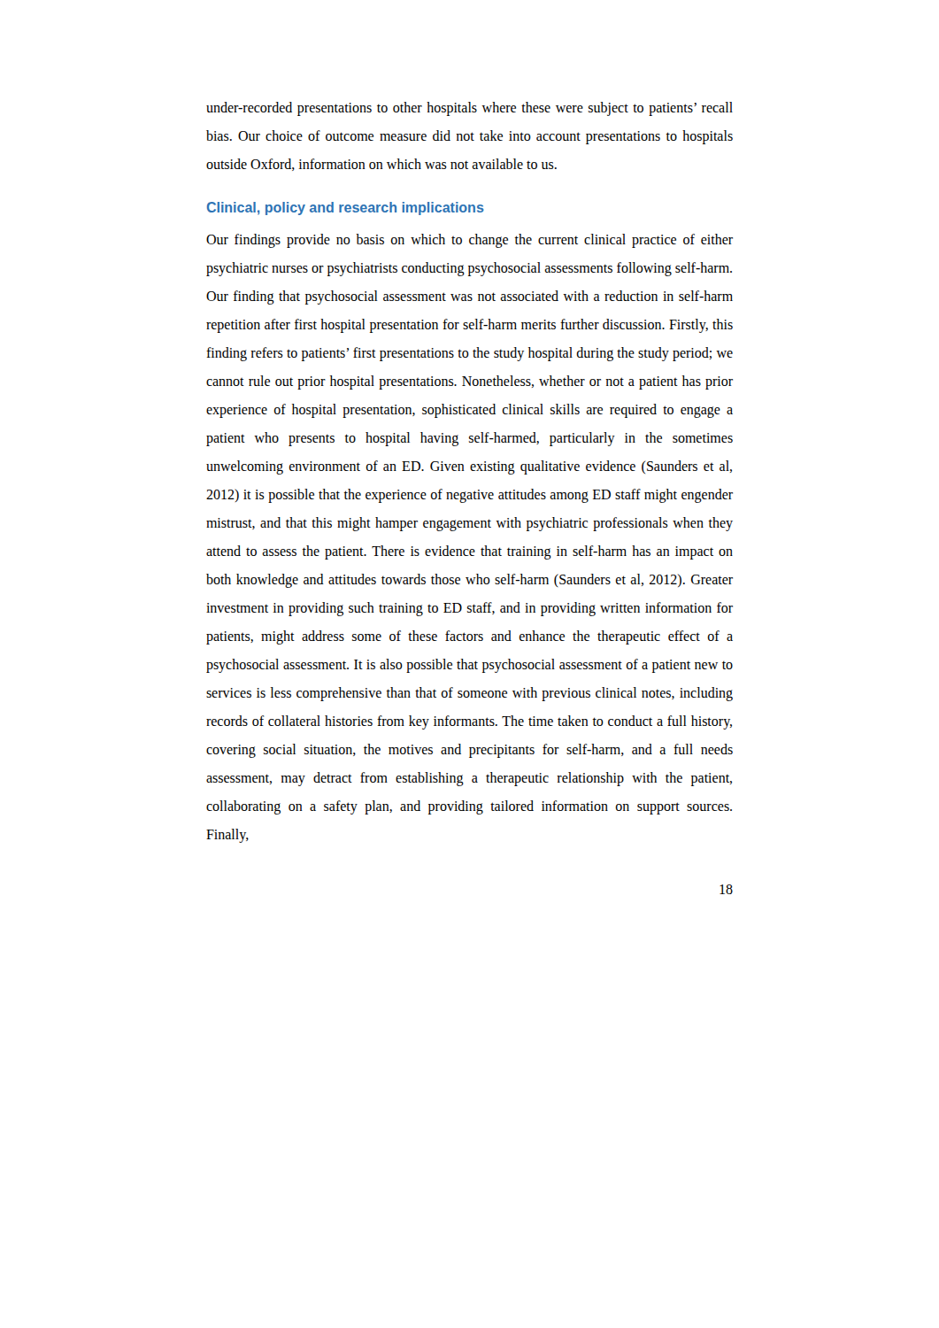under-recorded presentations to other hospitals where these were subject to patients’ recall bias. Our choice of outcome measure did not take into account presentations to hospitals outside Oxford, information on which was not available to us.
Clinical, policy and research implications
Our findings provide no basis on which to change the current clinical practice of either psychiatric nurses or psychiatrists conducting psychosocial assessments following self-harm. Our finding that psychosocial assessment was not associated with a reduction in self-harm repetition after first hospital presentation for self-harm merits further discussion. Firstly, this finding refers to patients’ first presentations to the study hospital during the study period; we cannot rule out prior hospital presentations. Nonetheless, whether or not a patient has prior experience of hospital presentation, sophisticated clinical skills are required to engage a patient who presents to hospital having self-harmed, particularly in the sometimes unwelcoming environment of an ED. Given existing qualitative evidence (Saunders et al, 2012) it is possible that the experience of negative attitudes among ED staff might engender mistrust, and that this might hamper engagement with psychiatric professionals when they attend to assess the patient. There is evidence that training in self-harm has an impact on both knowledge and attitudes towards those who self-harm (Saunders et al, 2012). Greater investment in providing such training to ED staff, and in providing written information for patients, might address some of these factors and enhance the therapeutic effect of a psychosocial assessment. It is also possible that psychosocial assessment of a patient new to services is less comprehensive than that of someone with previous clinical notes, including records of collateral histories from key informants. The time taken to conduct a full history, covering social situation, the motives and precipitants for self-harm, and a full needs assessment, may detract from establishing a therapeutic relationship with the patient, collaborating on a safety plan, and providing tailored information on support sources. Finally,
18